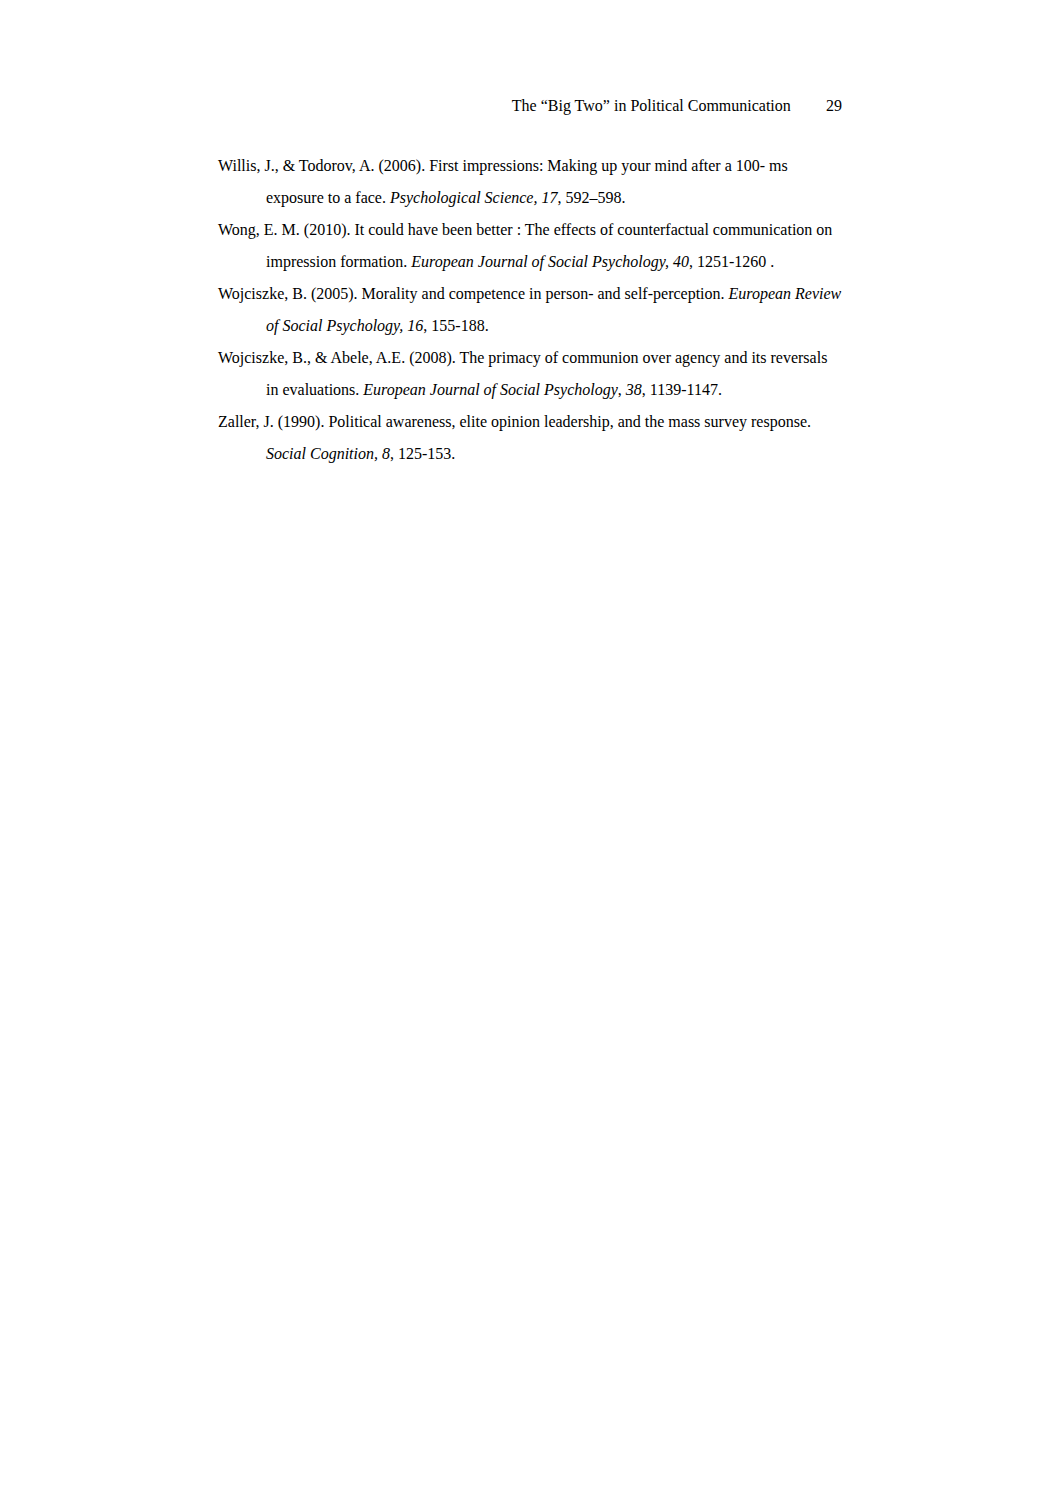The “Big Two” in Political Communication29
Willis, J., & Todorov, A. (2006). First impressions: Making up your mind after a 100- ms exposure to a face. Psychological Science, 17, 592–598.
Wong, E. M. (2010). It could have been better : The effects of counterfactual communication on impression formation. European Journal of Social Psychology, 40, 1251-1260 .
Wojciszke, B. (2005). Morality and competence in person- and self-perception. European Review of Social Psychology, 16, 155-188.
Wojciszke, B., & Abele, A.E. (2008). The primacy of communion over agency and its reversals in evaluations. European Journal of Social Psychology, 38, 1139-1147.
Zaller, J. (1990). Political awareness, elite opinion leadership, and the mass survey response. Social Cognition, 8, 125-153.